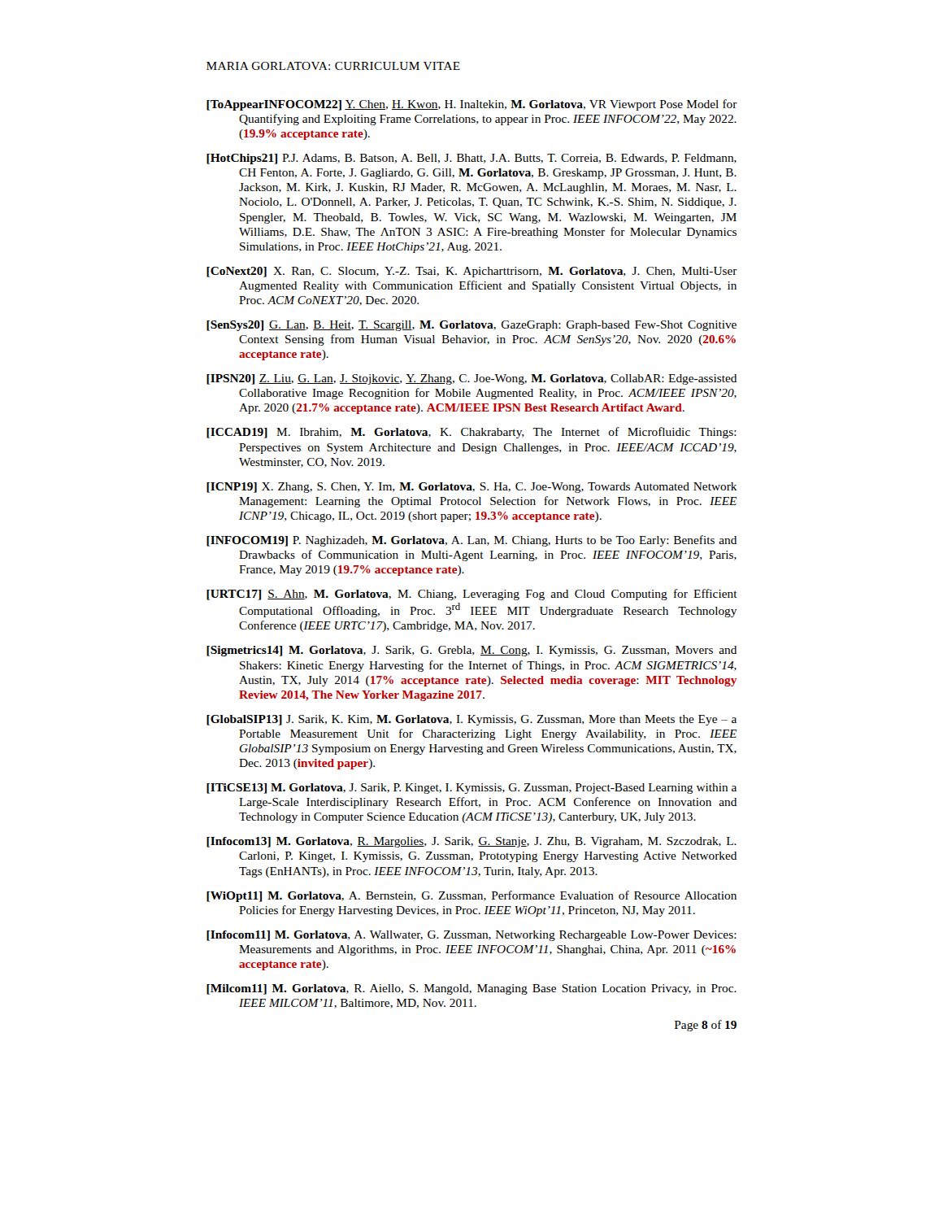MARIA GORLATOVA: CURRICULUM VITAE
[ToAppearINFOCOM22] Y. Chen, H. Kwon, H. Inaltekin, M. Gorlatova, VR Viewport Pose Model for Quantifying and Exploiting Frame Correlations, to appear in Proc. IEEE INFOCOM’22, May 2022. (19.9% acceptance rate).
[HotChips21] P.J. Adams, B. Batson, A. Bell, J. Bhatt, J.A. Butts, T. Correia, B. Edwards, P. Feldmann, CH Fenton, A. Forte, J. Gagliardo, G. Gill, M. Gorlatova, B. Greskamp, JP Grossman, J. Hunt, B. Jackson, M. Kirk, J. Kuskin, RJ Mader, R. McGowen, A. McLaughlin, M. Moraes, M. Nasr, L. Nociolo, L. O'Donnell, A. Parker, J. Peticolas, T. Quan, TC Schwink, K.-S. Shim, N. Siddique, J. Spengler, M. Theobald, B. Towles, W. Vick, SC Wang, M. Wazlowski, M. Weingarten, JM Williams, D.E. Shaw, The ΛnTON 3 ASIC: A Fire-breathing Monster for Molecular Dynamics Simulations, in Proc. IEEE HotChips’21, Aug. 2021.
[CoNext20] X. Ran, C. Slocum, Y.-Z. Tsai, K. Apicharttrisorn, M. Gorlatova, J. Chen, Multi-User Augmented Reality with Communication Efficient and Spatially Consistent Virtual Objects, in Proc. ACM CoNEXT’20, Dec. 2020.
[SenSys20] G. Lan, B. Heit, T. Scargill, M. Gorlatova, GazeGraph: Graph-based Few-Shot Cognitive Context Sensing from Human Visual Behavior, in Proc. ACM SenSys’20, Nov. 2020 (20.6% acceptance rate).
[IPSN20] Z. Liu, G. Lan, J. Stojkovic, Y. Zhang, C. Joe-Wong, M. Gorlatova, CollabAR: Edge-assisted Collaborative Image Recognition for Mobile Augmented Reality, in Proc. ACM/IEEE IPSN’20, Apr. 2020 (21.7% acceptance rate). ACM/IEEE IPSN Best Research Artifact Award.
[ICCAD19] M. Ibrahim, M. Gorlatova, K. Chakrabarty, The Internet of Microfluidic Things: Perspectives on System Architecture and Design Challenges, in Proc. IEEE/ACM ICCAD’19, Westminster, CO, Nov. 2019.
[ICNP19] X. Zhang, S. Chen, Y. Im, M. Gorlatova, S. Ha, C. Joe-Wong, Towards Automated Network Management: Learning the Optimal Protocol Selection for Network Flows, in Proc. IEEE ICNP’19, Chicago, IL, Oct. 2019 (short paper; 19.3% acceptance rate).
[INFOCOM19] P. Naghizadeh, M. Gorlatova, A. Lan, M. Chiang, Hurts to be Too Early: Benefits and Drawbacks of Communication in Multi-Agent Learning, in Proc. IEEE INFOCOM’19, Paris, France, May 2019 (19.7% acceptance rate).
[URTC17] S. Ahn, M. Gorlatova, M. Chiang, Leveraging Fog and Cloud Computing for Efficient Computational Offloading, in Proc. 3rd IEEE MIT Undergraduate Research Technology Conference (IEEE URTC’17), Cambridge, MA, Nov. 2017.
[Sigmetrics14] M. Gorlatova, J. Sarik, G. Grebla, M. Cong, I. Kymissis, G. Zussman, Movers and Shakers: Kinetic Energy Harvesting for the Internet of Things, in Proc. ACM SIGMETRICS’14, Austin, TX, July 2014 (17% acceptance rate). Selected media coverage: MIT Technology Review 2014, The New Yorker Magazine 2017.
[GlobalSIP13] J. Sarik, K. Kim, M. Gorlatova, I. Kymissis, G. Zussman, More than Meets the Eye – a Portable Measurement Unit for Characterizing Light Energy Availability, in Proc. IEEE GlobalSIP’13 Symposium on Energy Harvesting and Green Wireless Communications, Austin, TX, Dec. 2013 (invited paper).
[ITiCSE13] M. Gorlatova, J. Sarik, P. Kinget, I. Kymissis, G. Zussman, Project-Based Learning within a Large-Scale Interdisciplinary Research Effort, in Proc. ACM Conference on Innovation and Technology in Computer Science Education (ACM ITiCSE’13), Canterbury, UK, July 2013.
[Infocom13] M. Gorlatova, R. Margolies, J. Sarik, G. Stanje, J. Zhu, B. Vigraham, M. Szczodrak, L. Carloni, P. Kinget, I. Kymissis, G. Zussman, Prototyping Energy Harvesting Active Networked Tags (EnHANTs), in Proc. IEEE INFOCOM’13, Turin, Italy, Apr. 2013.
[WiOpt11] M. Gorlatova, A. Bernstein, G. Zussman, Performance Evaluation of Resource Allocation Policies for Energy Harvesting Devices, in Proc. IEEE WiOpt’11, Princeton, NJ, May 2011.
[Infocom11] M. Gorlatova, A. Wallwater, G. Zussman, Networking Rechargeable Low-Power Devices: Measurements and Algorithms, in Proc. IEEE INFOCOM’11, Shanghai, China, Apr. 2011 (~16% acceptance rate).
[Milcom11] M. Gorlatova, R. Aiello, S. Mangold, Managing Base Station Location Privacy, in Proc. IEEE MILCOM’11, Baltimore, MD, Nov. 2011.
Page 8 of 19